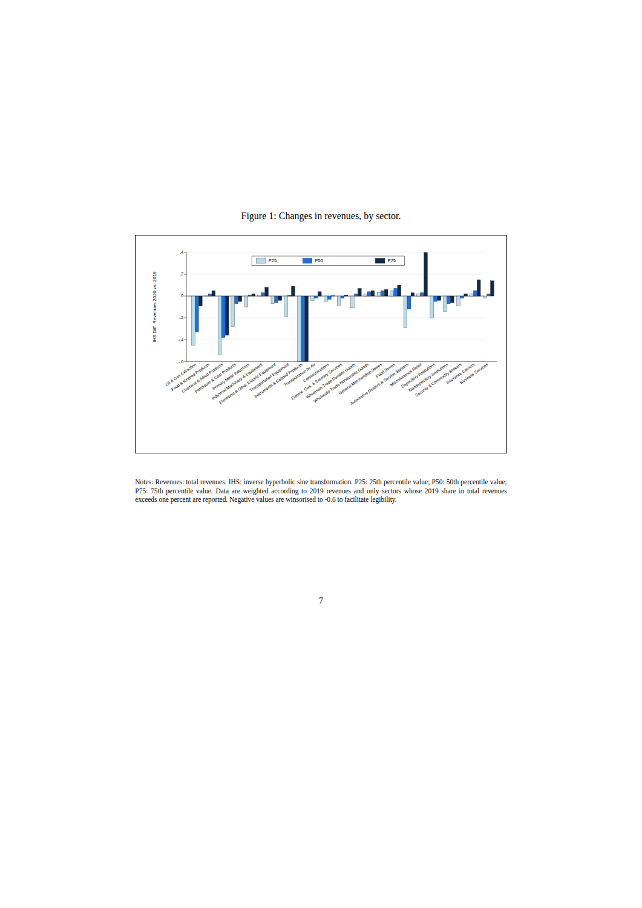Figure 1: Changes in revenues, by sector.
Chart geometry: x-axis: categories (22 sectors), each with 3 bars (P25, P50, P75) y-axis: IHS Diff. Revenues 2020 vs. 2019, from -0.6 to 0.4 .4 .2 0 -.2 -.4 -.6 IHS Diff. Revenues 2020 vs. 2019 P25 P50 P75 Oil & Gas Extraction Food & Kindred Products Chemical & Allied Products Petroleum & Coal Products Primary Metal Industries Industrial Machinery & Equipment Electronic & Other Electric Equipment Transportation Equipment Instruments & Related Products Transportation by Air Communications Electric, Gas, & Sanitary Services Wholesale Trade Durable Goods Wholesale Trade Nondurable Goods General Merchandise Stores Food Stores Automative Dealers & Service Stations Miscellaneous Retail Depository Institutions Nondepository Institutions Security & Commodity Brokers Insurance Carriers Business Services
Notes: Revenues: total revenues. IHS: inverse hyperbolic sine transformation. P25: 25th percentile value; P50: 50th percentile value; P75: 75th percentile value. Data are weighted according to 2019 revenues and only sectors whose 2019 share in total revenues exceeds one percent are reported. Negative values are winsorised to -0.6 to facilitate legibility.
7